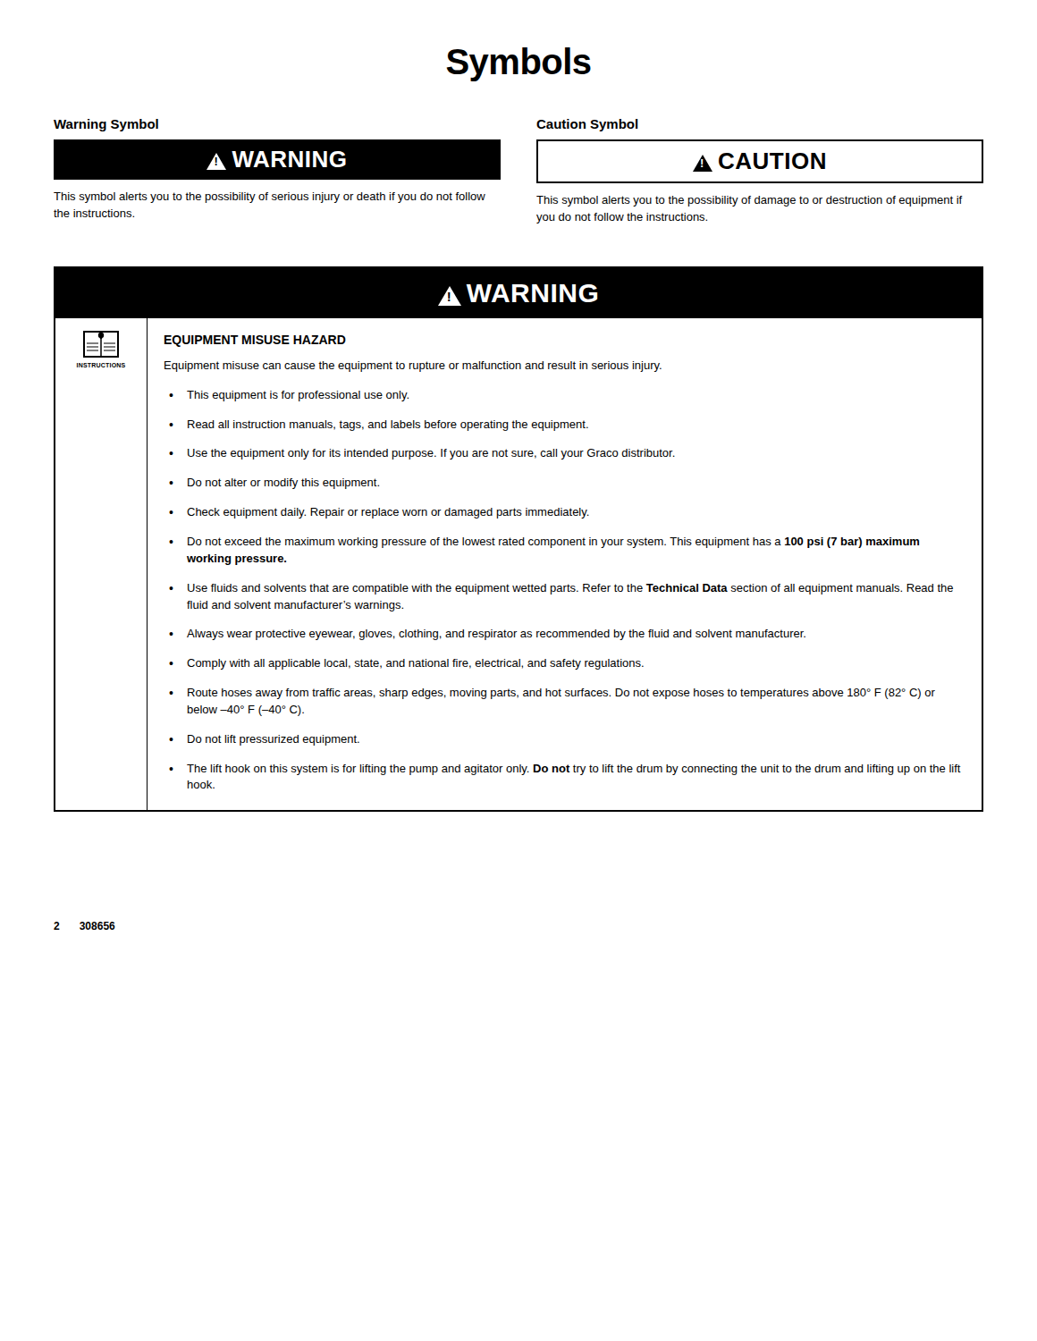Symbols
Warning Symbol
WARNING
This symbol alerts you to the possibility of serious injury or death if you do not follow the instructions.
Caution Symbol
CAUTION
This symbol alerts you to the possibility of damage to or destruction of equipment if you do not follow the instructions.
WARNING
INSTRUCTIONS
EQUIPMENT MISUSE HAZARD
Equipment misuse can cause the equipment to rupture or malfunction and result in serious injury.
This equipment is for professional use only.
Read all instruction manuals, tags, and labels before operating the equipment.
Use the equipment only for its intended purpose. If you are not sure, call your Graco distributor.
Do not alter or modify this equipment.
Check equipment daily. Repair or replace worn or damaged parts immediately.
Do not exceed the maximum working pressure of the lowest rated component in your system. This equipment has a 100 psi (7 bar) maximum working pressure.
Use fluids and solvents that are compatible with the equipment wetted parts. Refer to the Technical Data section of all equipment manuals. Read the fluid and solvent manufacturer’s warnings.
Always wear protective eyewear, gloves, clothing, and respirator as recommended by the fluid and solvent manufacturer.
Comply with all applicable local, state, and national fire, electrical, and safety regulations.
Route hoses away from traffic areas, sharp edges, moving parts, and hot surfaces. Do not expose hoses to temperatures above 180° F (82° C) or below –40° F (–40° C).
Do not lift pressurized equipment.
The lift hook on this system is for lifting the pump and agitator only. Do not try to lift the drum by connecting the unit to the drum and lifting up on the lift hook.
2308656